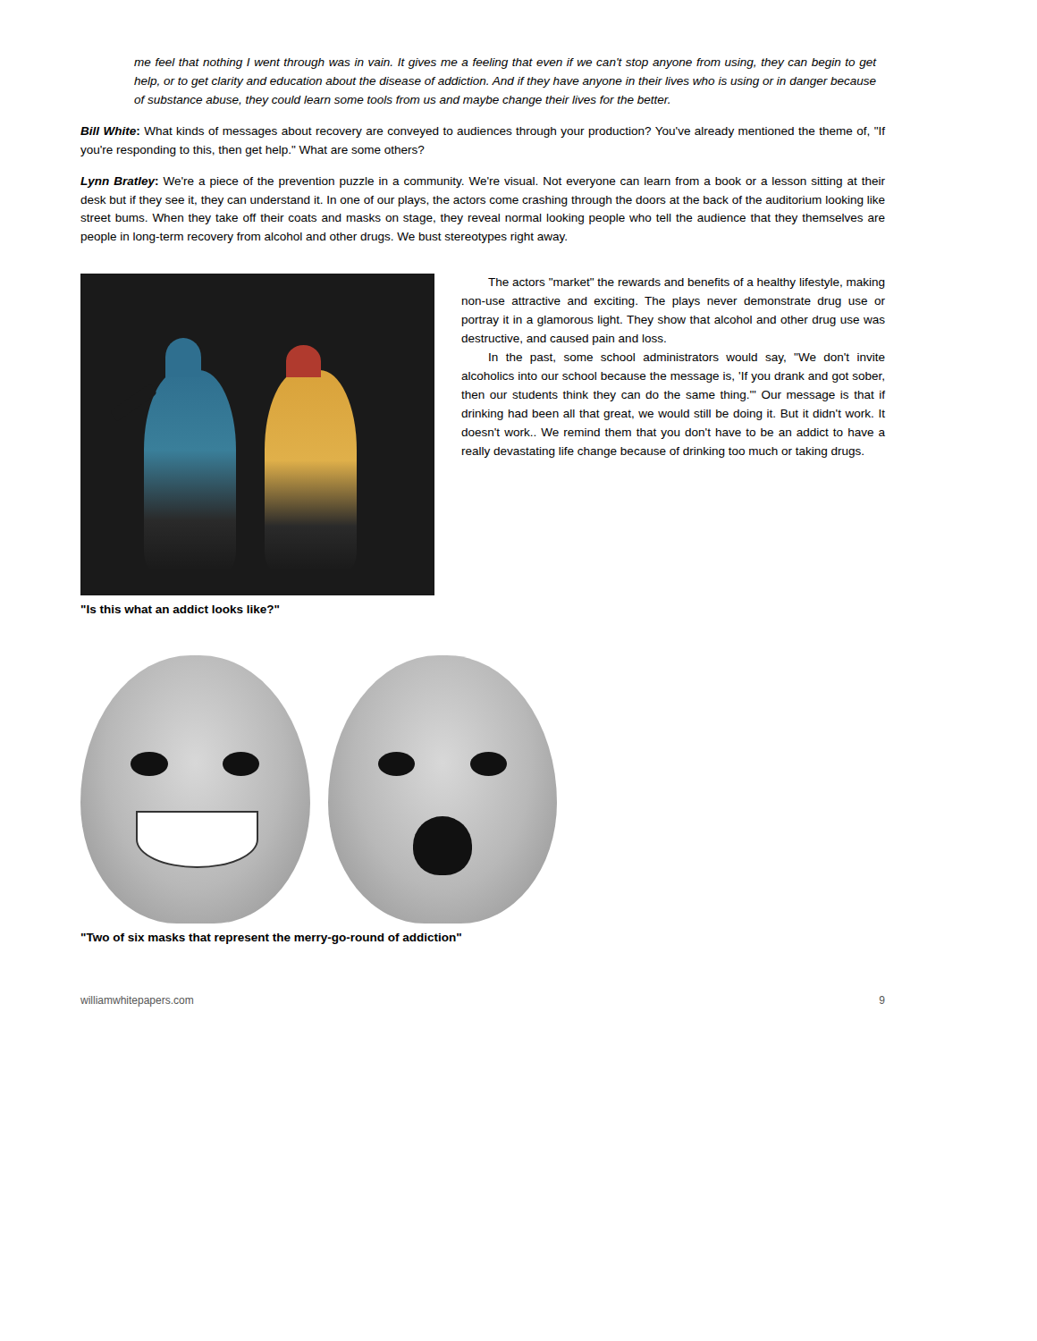me feel that nothing I went through was in vain. It gives me a feeling that even if we can't stop anyone from using, they can begin to get help, or to get clarity and education about the disease of addiction. And if they have anyone in their lives who is using or in danger because of substance abuse, they could learn some tools from us and maybe change their lives for the better.
Bill White: What kinds of messages about recovery are conveyed to audiences through your production? You've already mentioned the theme of, "If you're responding to this, then get help." What are some others?
Lynn Bratley: We're a piece of the prevention puzzle in a community. We're visual. Not everyone can learn from a book or a lesson sitting at their desk but if they see it, they can understand it. In one of our plays, the actors come crashing through the doors at the back of the auditorium looking like street bums. When they take off their coats and masks on stage, they reveal normal looking people who tell the audience that they themselves are people in long-term recovery from alcohol and other drugs. We bust stereotypes right away.
"Is this what an addict looks like?"
The actors "market" the rewards and benefits of a healthy lifestyle, making non-use attractive and exciting. The plays never demonstrate drug use or portray it in a glamorous light. They show that alcohol and other drug use was destructive, and caused pain and loss.
In the past, some school administrators would say, "We don't invite alcoholics into our school because the message is, 'If you drank and got sober, then our students think they can do the same thing.'" Our message is that if drinking had been all that great, we would still be doing it. But it didn't work. It doesn't work.. We remind them that you don't have to be an addict to have a really devastating life change because of drinking too much or taking drugs.
"Two of six masks that represent the merry-go-round of addiction"
williamwhitepapers.com 9